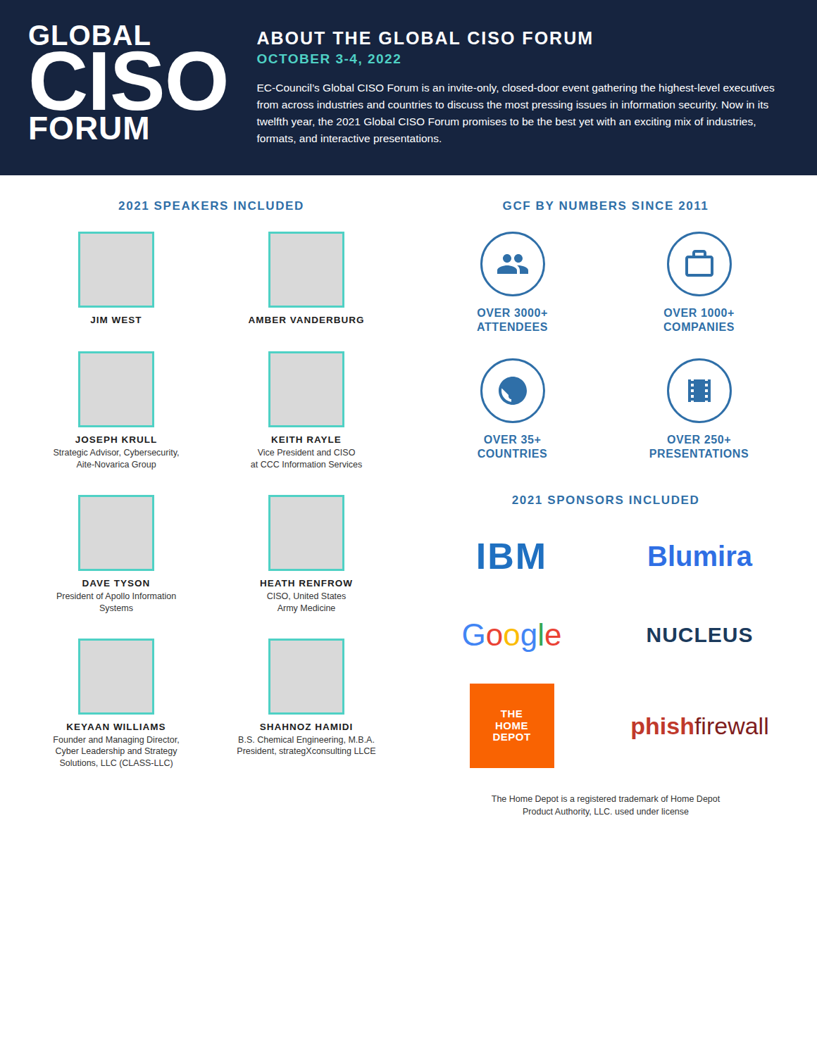GLOBAL
CISO
FORUM
ABOUT THE GLOBAL CISO FORUM
OCTOBER 3-4, 2022
EC-Council’s Global CISO Forum is an invite-only, closed-door event gathering the highest-level executives from across industries and countries to discuss the most pressing issues in information security. Now in its twelfth year, the 2021 Global CISO Forum promises to be the best yet with an exciting mix of industries, formats, and interactive presentations.
2021 SPEAKERS INCLUDED
JIM WEST
AMBER VANDERBURG
JOSEPH KRULL
Strategic Advisor, Cybersecurity,
Aite-Novarica Group
KEITH RAYLE
Vice President and CISO
at CCC Information Services
DAVE TYSON
President of Apollo Information
Systems
HEATH RENFROW
CISO, United States
Army Medicine
KEYAAN WILLIAMS
Founder and Managing Director,
Cyber Leadership and Strategy
Solutions, LLC (CLASS-LLC)
SHAHNOZ HAMIDI
B.S. Chemical Engineering, M.B.A.
President, strategXconsulting LLCE
GCF BY NUMBERS SINCE 2011
OVER 3000+
ATTENDEES
OVER 1000+
COMPANIES
OVER 35+
COUNTRIES
OVER 250+
PRESENTATIONS
2021 SPONSORS INCLUDED
IBM
Blumira
Google
NUCLEUS
THE
HOME
DEPOT
phish firewall
The Home Depot is a registered trademark of Home Depot Product Authority, LLC. used under license